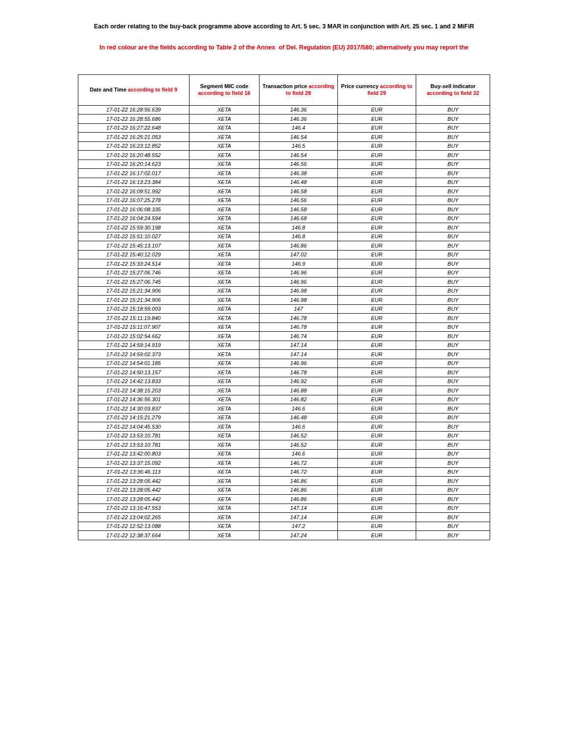Each order relating to the buy-back programme above according to Art. 5 sec. 3 MAR in conjunction with Art. 25 sec. 1 and 2 MiFiR
In red colour are the fields according to Table 2 of the Annex of Del. Regulation (EU) 2017/580; alternatively you may report the
| Date and Time according to field 9 | Segment MIC code according to field 16 | Transaction price according to field 28 | Price currency according to field 29 | Buy-sell indicator according to field 32 |
| --- | --- | --- | --- | --- |
| 17-01-22 16:28:56.639 | XETA | 146.36 | EUR | BUY |
| 17-01-22 16:28:55.686 | XETA | 146.36 | EUR | BUY |
| 17-01-22 16:27:22.648 | XETA | 146.4 | EUR | BUY |
| 17-01-22 16:25:21.053 | XETA | 146.54 | EUR | BUY |
| 17-01-22 16:23:12.852 | XETA | 146.5 | EUR | BUY |
| 17-01-22 16:20:48.552 | XETA | 146.54 | EUR | BUY |
| 17-01-22 16:20:14.623 | XETA | 146.56 | EUR | BUY |
| 17-01-22 16:17:02.017 | XETA | 146.38 | EUR | BUY |
| 17-01-22 16:13:23.384 | XETA | 146.48 | EUR | BUY |
| 17-01-22 16:09:51.992 | XETA | 146.58 | EUR | BUY |
| 17-01-22 16:07:25.278 | XETA | 146.56 | EUR | BUY |
| 17-01-22 16:06:08.335 | XETA | 146.58 | EUR | BUY |
| 17-01-22 16:04:24.594 | XETA | 146.68 | EUR | BUY |
| 17-01-22 15:59:30.198 | XETA | 146.8 | EUR | BUY |
| 17-01-22 15:51:10.027 | XETA | 146.8 | EUR | BUY |
| 17-01-22 15:45:13.107 | XETA | 146.86 | EUR | BUY |
| 17-01-22 15:40:12.029 | XETA | 147.02 | EUR | BUY |
| 17-01-22 15:33:24.514 | XETA | 146.9 | EUR | BUY |
| 17-01-22 15:27:06.746 | XETA | 146.96 | EUR | BUY |
| 17-01-22 15:27:06.745 | XETA | 146.96 | EUR | BUY |
| 17-01-22 15:21:34.906 | XETA | 146.98 | EUR | BUY |
| 17-01-22 15:21:34.906 | XETA | 146.98 | EUR | BUY |
| 17-01-22 15:18:59.003 | XETA | 147 | EUR | BUY |
| 17-01-22 15:11:19.840 | XETA | 146.78 | EUR | BUY |
| 17-01-22 15:11:07.907 | XETA | 146.78 | EUR | BUY |
| 17-01-22 15:02:54.662 | XETA | 146.74 | EUR | BUY |
| 17-01-22 14:59:14.919 | XETA | 147.14 | EUR | BUY |
| 17-01-22 14:59:02.373 | XETA | 147.14 | EUR | BUY |
| 17-01-22 14:54:01.185 | XETA | 146.96 | EUR | BUY |
| 17-01-22 14:50:13.157 | XETA | 146.78 | EUR | BUY |
| 17-01-22 14:42:13.833 | XETA | 146.92 | EUR | BUY |
| 17-01-22 14:38:15.203 | XETA | 146.88 | EUR | BUY |
| 17-01-22 14:36:56.301 | XETA | 146.82 | EUR | BUY |
| 17-01-22 14:30:03.837 | XETA | 146.6 | EUR | BUY |
| 17-01-22 14:15:21.279 | XETA | 146.48 | EUR | BUY |
| 17-01-22 14:04:45.530 | XETA | 146.6 | EUR | BUY |
| 17-01-22 13:53:10.781 | XETA | 146.52 | EUR | BUY |
| 17-01-22 13:53:10.781 | XETA | 146.52 | EUR | BUY |
| 17-01-22 13:42:00.803 | XETA | 146.6 | EUR | BUY |
| 17-01-22 13:37:15.092 | XETA | 146.72 | EUR | BUY |
| 17-01-22 13:36:46.113 | XETA | 146.72 | EUR | BUY |
| 17-01-22 13:28:05.442 | XETA | 146.86 | EUR | BUY |
| 17-01-22 13:28:05.442 | XETA | 146.86 | EUR | BUY |
| 17-01-22 13:28:05.442 | XETA | 146.86 | EUR | BUY |
| 17-01-22 13:16:47.553 | XETA | 147.14 | EUR | BUY |
| 17-01-22 13:04:02.265 | XETA | 147.14 | EUR | BUY |
| 17-01-22 12:52:13.088 | XETA | 147.2 | EUR | BUY |
| 17-01-22 12:38:37.664 | XETA | 147.24 | EUR | BUY |